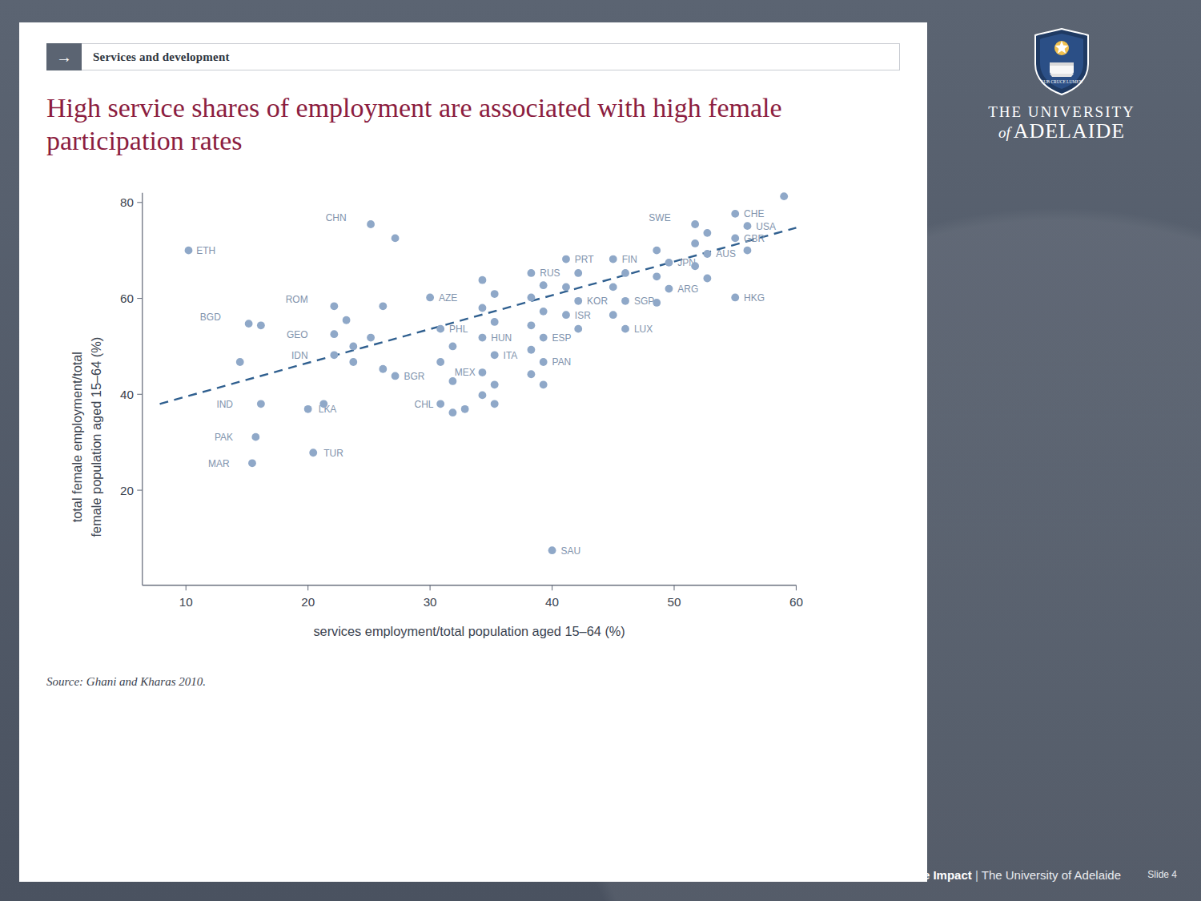SUB CRUCE LUMEN
THE UNIVERSITY of ADELAIDE
→
Services and development
High service shares of employment are associated with high female participation rates
80 60 40 20 10 20 30 40 50 60 total female employment/total female population aged 15–64 (%) services employment/total population aged 15–64 (%) ETH BGD IND PAK MAR LKA TUR ROM GEO IDN CHN BGR AZE PHL CHL HUN ITA MEX RUS ESP PAN PRT KOR ISR FIN SGP LUX JPN ARG SWE AUS CHE USA GBR HKG SAU
Source: Ghani and Kharas 2010.
Life Impact | The University of Adelaide Slide 4